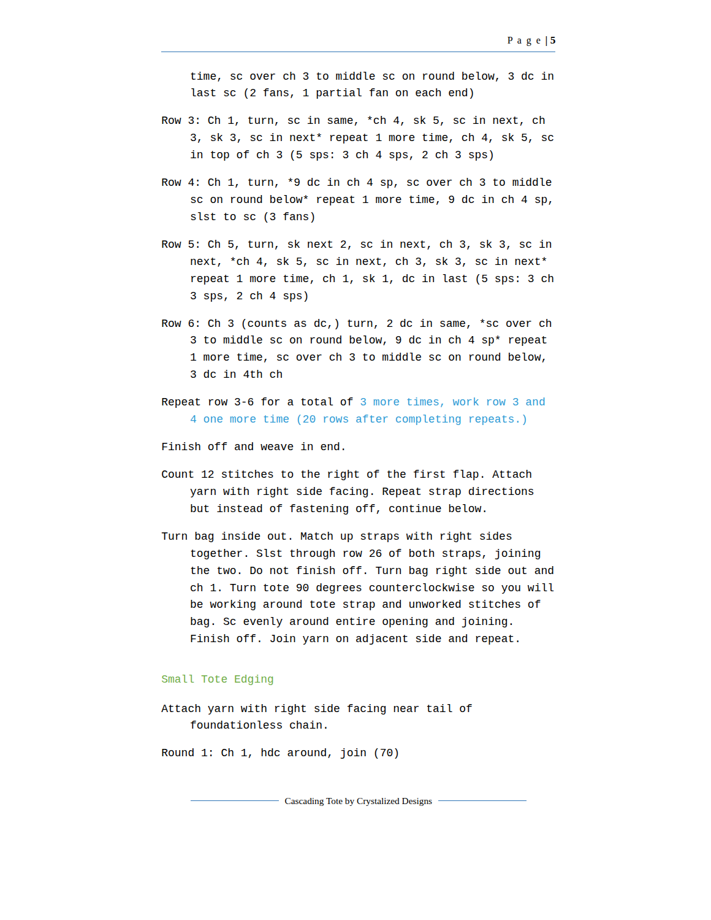P a g e | 5
time, sc over ch 3 to middle sc on round below, 3 dc in last sc (2 fans, 1 partial fan on each end)
Row 3: Ch 1, turn, sc in same, *ch 4, sk 5, sc in next, ch 3, sk 3, sc in next* repeat 1 more time, ch 4, sk 5, sc in top of ch 3 (5 sps: 3 ch 4 sps, 2 ch 3 sps)
Row 4: Ch 1, turn, *9 dc in ch 4 sp, sc over ch 3 to middle sc on round below* repeat 1 more time, 9 dc in ch 4 sp, slst to sc (3 fans)
Row 5: Ch 5, turn, sk next 2, sc in next, ch 3, sk 3, sc in next, *ch 4, sk 5, sc in next, ch 3, sk 3, sc in next* repeat 1 more time, ch 1, sk 1, dc in last (5 sps: 3 ch 3 sps, 2 ch 4 sps)
Row 6: Ch 3 (counts as dc,) turn, 2 dc in same, *sc over ch 3 to middle sc on round below, 9 dc in ch 4 sp* repeat 1 more time, sc over ch 3 to middle sc on round below, 3 dc in 4th ch
Repeat row 3-6 for a total of 3 more times, work row 3 and 4 one more time (20 rows after completing repeats.)
Finish off and weave in end.
Count 12 stitches to the right of the first flap. Attach yarn with right side facing. Repeat strap directions but instead of fastening off, continue below.
Turn bag inside out. Match up straps with right sides together. Slst through row 26 of both straps, joining the two. Do not finish off. Turn bag right side out and ch 1. Turn tote 90 degrees counterclockwise so you will be working around tote strap and unworked stitches of bag. Sc evenly around entire opening and joining. Finish off. Join yarn on adjacent side and repeat.
Small Tote Edging
Attach yarn with right side facing near tail of foundationless chain.
Round 1: Ch 1, hdc around, join (70)
Cascading Tote by Crystalized Designs